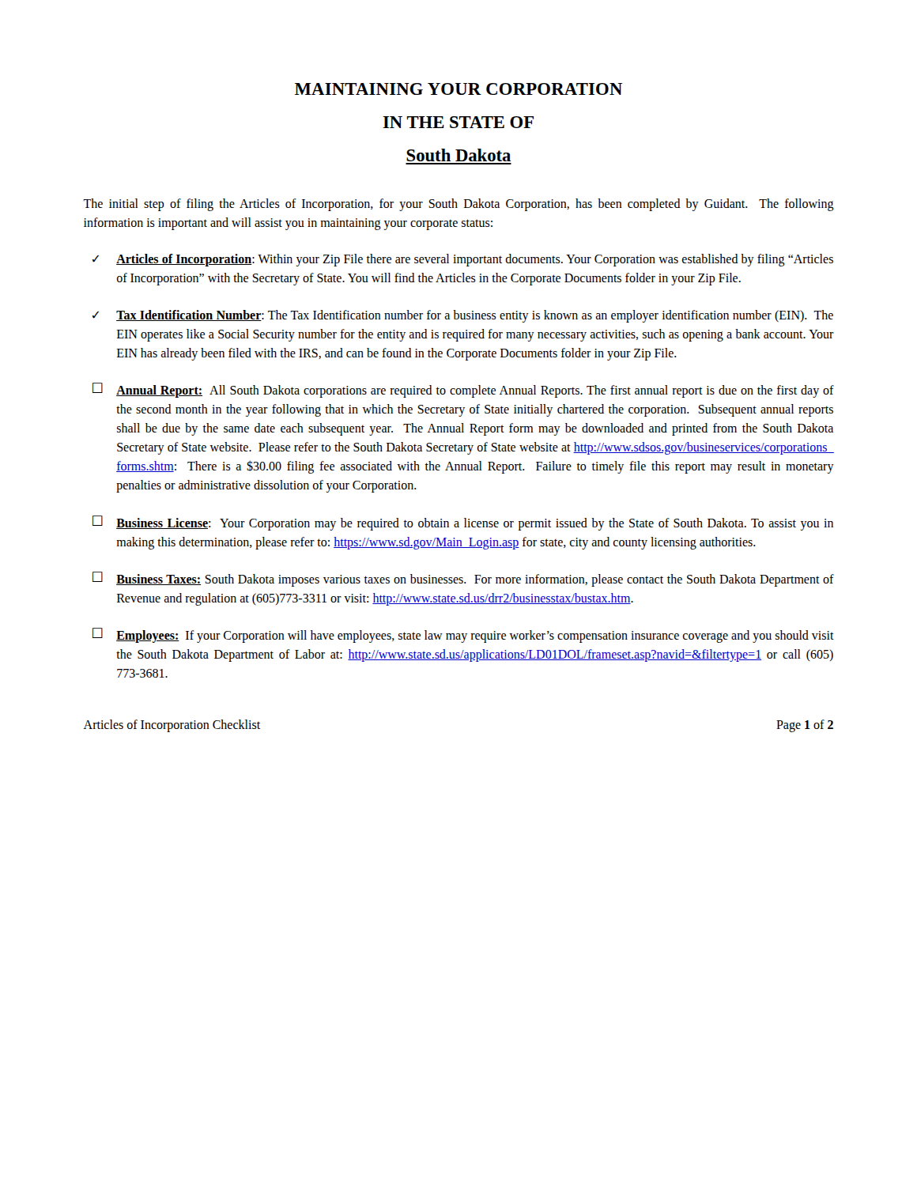MAINTAINING YOUR CORPORATION
IN THE STATE OF
South Dakota
The initial step of filing the Articles of Incorporation, for your South Dakota Corporation, has been completed by Guidant. The following information is important and will assist you in maintaining your corporate status:
✓ Articles of Incorporation: Within your Zip File there are several important documents. Your Corporation was established by filing “Articles of Incorporation” with the Secretary of State. You will find the Articles in the Corporate Documents folder in your Zip File.
✓ Tax Identification Number: The Tax Identification number for a business entity is known as an employer identification number (EIN). The EIN operates like a Social Security number for the entity and is required for many necessary activities, such as opening a bank account. Your EIN has already been filed with the IRS, and can be found in the Corporate Documents folder in your Zip File.
☐ Annual Report: All South Dakota corporations are required to complete Annual Reports. The first annual report is due on the first day of the second month in the year following that in which the Secretary of State initially chartered the corporation. Subsequent annual reports shall be due by the same date each subsequent year. The Annual Report form may be downloaded and printed from the South Dakota Secretary of State website. Please refer to the South Dakota Secretary of State website at http://www.sdsos.gov/busineservices/corporations_forms.shtm: There is a $30.00 filing fee associated with the Annual Report. Failure to timely file this report may result in monetary penalties or administrative dissolution of your Corporation.
☐ Business License: Your Corporation may be required to obtain a license or permit issued by the State of South Dakota. To assist you in making this determination, please refer to: https://www.sd.gov/Main_Login.asp for state, city and county licensing authorities.
☐ Business Taxes: South Dakota imposes various taxes on businesses. For more information, please contact the South Dakota Department of Revenue and regulation at (605)773-3311 or visit: http://www.state.sd.us/drr2/businesstax/bustax.htm.
☐ Employees: If your Corporation will have employees, state law may require worker’s compensation insurance coverage and you should visit the South Dakota Department of Labor at: http://www.state.sd.us/applications/LD01DOL/frameset.asp?navid=&filtertype=1 or call (605) 773-3681.
Articles of Incorporation Checklist
Page 1 of 2